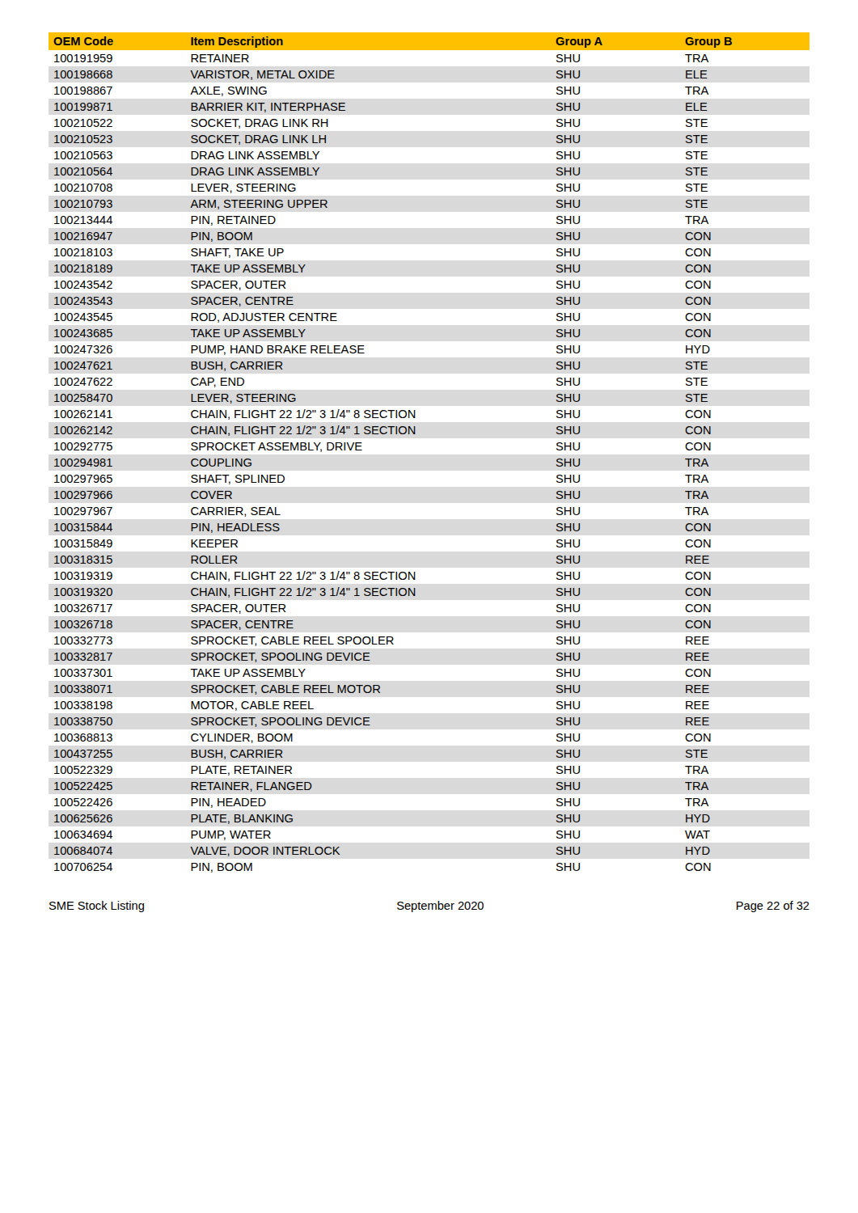| OEM Code | Item Description | Group A | Group B |
| --- | --- | --- | --- |
| 100191959 | RETAINER | SHU | TRA |
| 100198668 | VARISTOR, METAL OXIDE | SHU | ELE |
| 100198867 | AXLE, SWING | SHU | TRA |
| 100199871 | BARRIER KIT, INTERPHASE | SHU | ELE |
| 100210522 | SOCKET, DRAG LINK RH | SHU | STE |
| 100210523 | SOCKET, DRAG LINK LH | SHU | STE |
| 100210563 | DRAG LINK ASSEMBLY | SHU | STE |
| 100210564 | DRAG LINK ASSEMBLY | SHU | STE |
| 100210708 | LEVER, STEERING | SHU | STE |
| 100210793 | ARM, STEERING UPPER | SHU | STE |
| 100213444 | PIN, RETAINED | SHU | TRA |
| 100216947 | PIN, BOOM | SHU | CON |
| 100218103 | SHAFT, TAKE UP | SHU | CON |
| 100218189 | TAKE UP ASSEMBLY | SHU | CON |
| 100243542 | SPACER, OUTER | SHU | CON |
| 100243543 | SPACER, CENTRE | SHU | CON |
| 100243545 | ROD, ADJUSTER CENTRE | SHU | CON |
| 100243685 | TAKE UP ASSEMBLY | SHU | CON |
| 100247326 | PUMP, HAND BRAKE RELEASE | SHU | HYD |
| 100247621 | BUSH, CARRIER | SHU | STE |
| 100247622 | CAP, END | SHU | STE |
| 100258470 | LEVER, STEERING | SHU | STE |
| 100262141 | CHAIN, FLIGHT 22 1/2" 3 1/4" 8 SECTION | SHU | CON |
| 100262142 | CHAIN, FLIGHT 22 1/2" 3 1/4" 1 SECTION | SHU | CON |
| 100292775 | SPROCKET ASSEMBLY, DRIVE | SHU | CON |
| 100294981 | COUPLING | SHU | TRA |
| 100297965 | SHAFT, SPLINED | SHU | TRA |
| 100297966 | COVER | SHU | TRA |
| 100297967 | CARRIER, SEAL | SHU | TRA |
| 100315844 | PIN, HEADLESS | SHU | CON |
| 100315849 | KEEPER | SHU | CON |
| 100318315 | ROLLER | SHU | REE |
| 100319319 | CHAIN, FLIGHT 22 1/2" 3 1/4" 8 SECTION | SHU | CON |
| 100319320 | CHAIN, FLIGHT 22 1/2" 3 1/4" 1 SECTION | SHU | CON |
| 100326717 | SPACER, OUTER | SHU | CON |
| 100326718 | SPACER, CENTRE | SHU | CON |
| 100332773 | SPROCKET, CABLE REEL SPOOLER | SHU | REE |
| 100332817 | SPROCKET, SPOOLING DEVICE | SHU | REE |
| 100337301 | TAKE UP ASSEMBLY | SHU | CON |
| 100338071 | SPROCKET, CABLE REEL MOTOR | SHU | REE |
| 100338198 | MOTOR, CABLE REEL | SHU | REE |
| 100338750 | SPROCKET, SPOOLING DEVICE | SHU | REE |
| 100368813 | CYLINDER, BOOM | SHU | CON |
| 100437255 | BUSH, CARRIER | SHU | STE |
| 100522329 | PLATE, RETAINER | SHU | TRA |
| 100522425 | RETAINER, FLANGED | SHU | TRA |
| 100522426 | PIN, HEADED | SHU | TRA |
| 100625626 | PLATE, BLANKING | SHU | HYD |
| 100634694 | PUMP, WATER | SHU | WAT |
| 100684074 | VALVE, DOOR INTERLOCK | SHU | HYD |
| 100706254 | PIN, BOOM | SHU | CON |
SME Stock Listing September 2020 Page 22 of 32